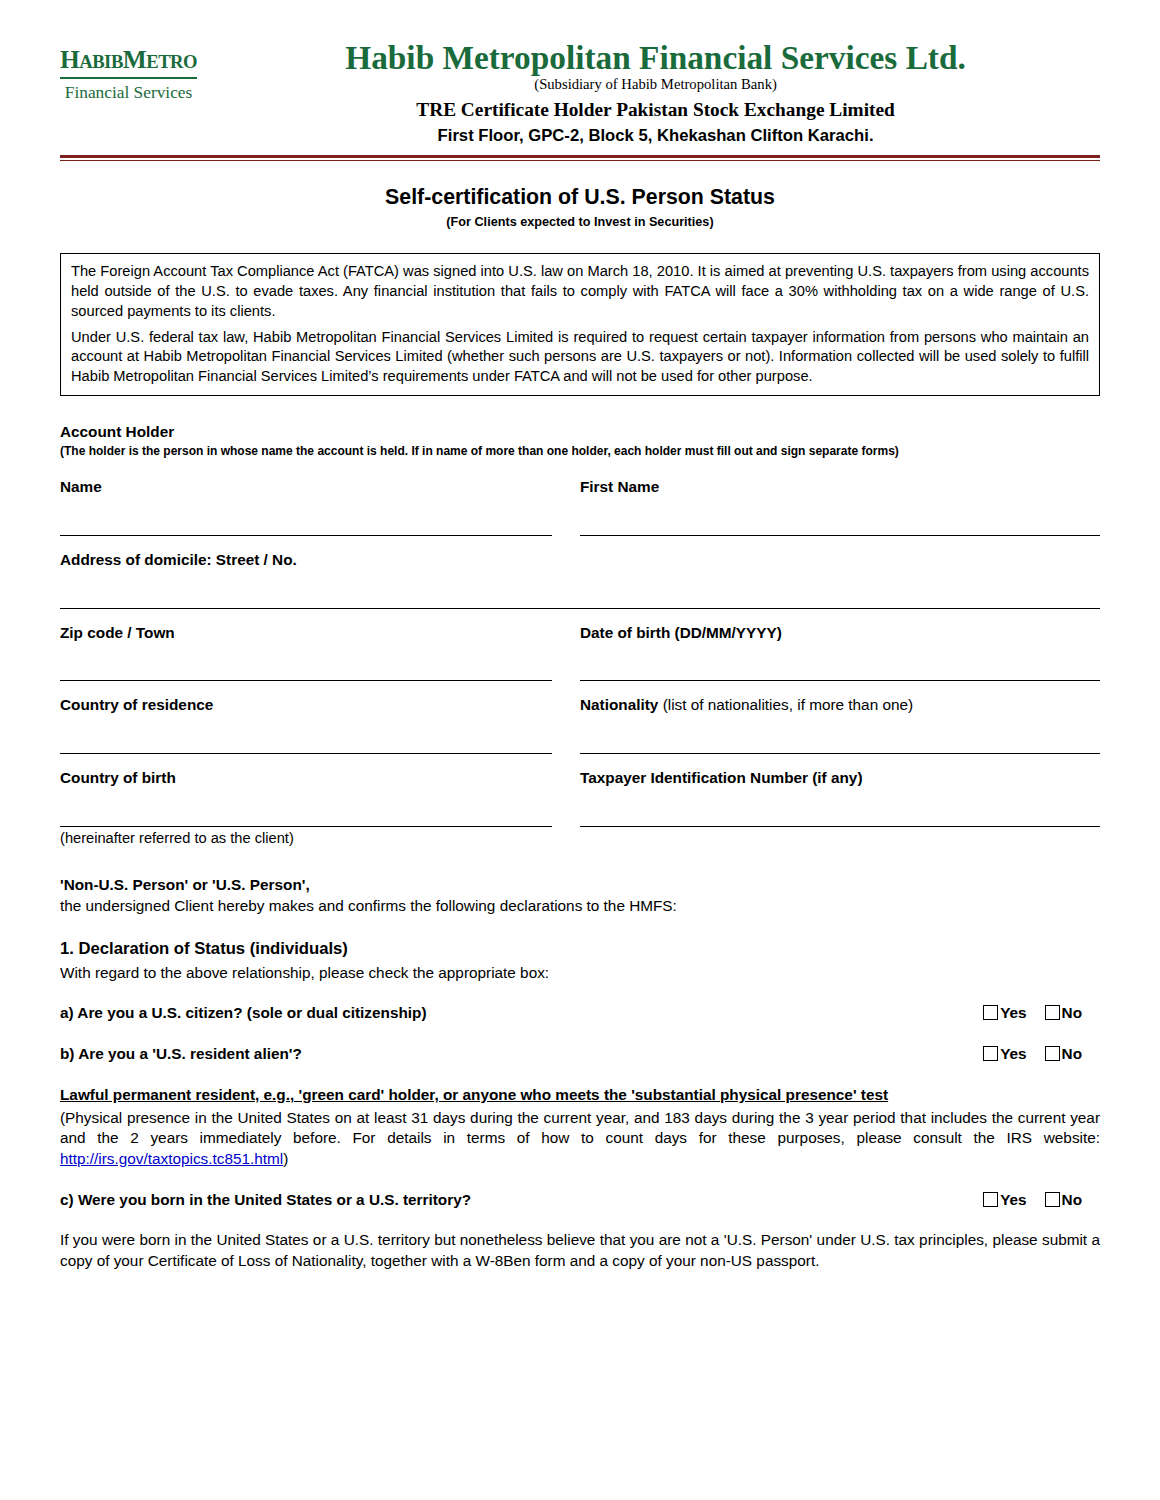HABIBMETRO
Financial Services
Habib Metropolitan Financial Services Ltd.
(Subsidiary of Habib Metropolitan Bank)
TRE Certificate Holder Pakistan Stock Exchange Limited
First Floor, GPC-2, Block 5, Khekashan Clifton Karachi.
Self-certification of U.S. Person Status
(For Clients expected to Invest in Securities)
The Foreign Account Tax Compliance Act (FATCA) was signed into U.S. law on March 18, 2010. It is aimed at preventing U.S. taxpayers from using accounts held outside of the U.S. to evade taxes. Any financial institution that fails to comply with FATCA will face a 30% withholding tax on a wide range of U.S. sourced payments to its clients.
Under U.S. federal tax law, Habib Metropolitan Financial Services Limited is required to request certain taxpayer information from persons who maintain an account at Habib Metropolitan Financial Services Limited (whether such persons are U.S. taxpayers or not). Information collected will be used solely to fulfill Habib Metropolitan Financial Services Limited’s requirements under FATCA and will not be used for other purpose.
Account Holder
(The holder is the person in whose name the account is held. If in name of more than one holder, each holder must fill out and sign separate forms)
| Name | First Name |
| Address of domicile: Street / No. |
| Zip code / Town | Date of birth (DD/MM/YYYY) |
| Country of residence | Nationality (list of nationalities, if more than one) |
| Country of birth | Taxpayer Identification Number (if any) |
(hereinafter referred to as the client)
'Non-U.S. Person' or 'U.S. Person',
the undersigned Client hereby makes and confirms the following declarations to the HMFS:
1. Declaration of Status (individuals)
With regard to the above relationship, please check the appropriate box:
a) Are you a U.S. citizen? (sole or dual citizenship)
Yes No
b) Are you a 'U.S. resident alien'?
Yes No
Lawful permanent resident, e.g., 'green card' holder, or anyone who meets the 'substantial physical presence' test
(Physical presence in the United States on at least 31 days during the current year, and 183 days during the 3 year period that includes the current year and the 2 years immediately before. For details in terms of how to count days for these purposes, please consult the IRS website: http://irs.gov/taxtopics.tc851.html)
c) Were you born in the United States or a U.S. territory?
Yes No
If you were born in the United States or a U.S. territory but nonetheless believe that you are not a 'U.S. Person' under U.S. tax principles, please submit a copy of your Certificate of Loss of Nationality, together with a W-8Ben form and a copy of your non-US passport.